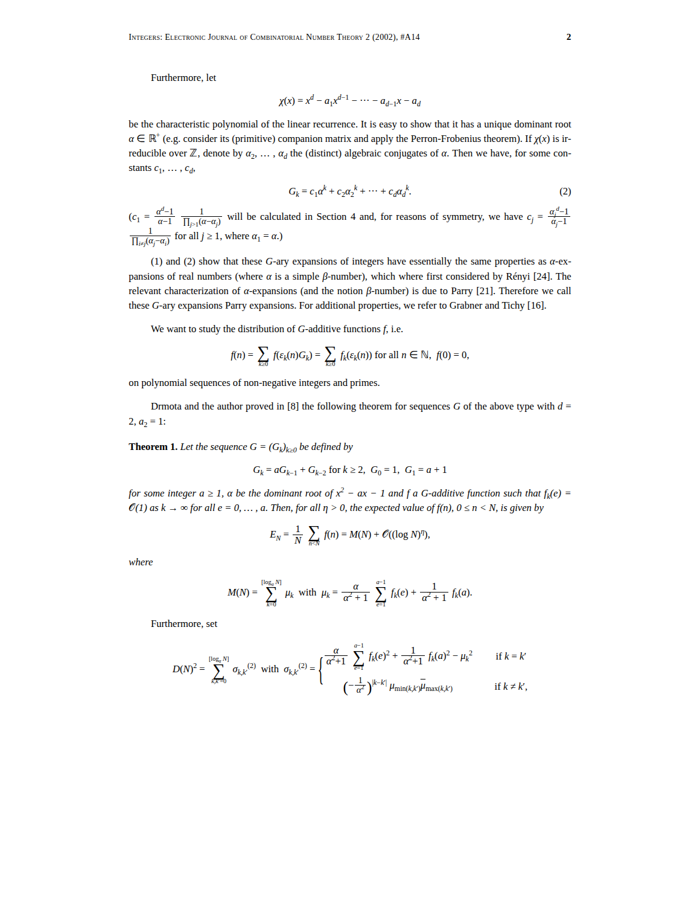Integers: Electronic Journal of Combinatorial Number Theory 2 (2002), #A14 2
Furthermore, let
χ(x) = xd − a1xd−1 − ··· − ad−1x − ad
be the characteristic polynomial of the linear recurrence. It is easy to show that it has a unique dominant root α ∈ ℝ+ (e.g. consider its (primitive) companion matrix and apply the Perron-Frobenius theorem). If χ(x) is irreducible over ℤ, denote by α2, … , αd the (distinct) algebraic conjugates of α. Then we have, for some constants c1, … , cd,
Gk = c1αk + c2α2k + ··· + cdαdk. (2)
(c1 = αd−1 α−1 1∏j>1(α−αj) will be calculated in Section 4 and, for reasons of symmetry, we have cj = αjd−1 αj−1 1∏i≠j(αj−αi) for all j ≥ 1, where α1 = α.)
(1) and (2) show that these G-ary expansions of integers have essentially the same properties as α-expansions of real numbers (where α is a simple β-number), which where first considered by Rényi [24]. The relevant characterization of α-expansions (and the notion β-number) is due to Parry [21]. Therefore we call these G-ary expansions Parry expansions. For additional properties, we refer to Grabner and Tichy [16].
We want to study the distribution of G-additive functions f, i.e.
f(n) = ∑k≥0 f(εk(n)Gk) = ∑k≥0 fk(εk(n)) for all n ∈ ℕ, f(0) = 0,
on polynomial sequences of non-negative integers and primes.
Drmota and the author proved in [8] the following theorem for sequences G of the above type with d = 2, a2 = 1:
Theorem 1. Let the sequence G = (Gk)k≥0 be defined by
Gk = aGk−1 + Gk−2 for k ≥ 2, G0 = 1, G1 = a + 1
for some integer a ≥ 1, α be the dominant root of x2 − ax − 1 and f a G-additive function such that fk(e) = 𝒪(1) as k → ∞ for all e = 0, … , a. Then, for all η > 0, the expected value of f(n), 0 ≤ n < N, is given by
EN = 1 N ∑n<N f(n) = M(N) + 𝒪((log N)η),
where
M(N) = [logα N]∑k=0 μk with μk = αα2 + 1 a−1∑e=1 fk(e) + 1 α2 + 1 fk(a).
Furthermore, set
D(N)2 = [logα N]∑k,k′=0 σk,k′(2) with σk,k′(2) = {
| α α 2 +1 a −1 ∑ e =1 f k ( e ) 2 + 1 α 2 +1 f k ( a ) 2 − μ k 2 | if k = k ′ |
| ( − 1 α 2 ) / k − k ′/ μ min( k , k ′) μ max( k , k ′) | if k ≠ k ′, |